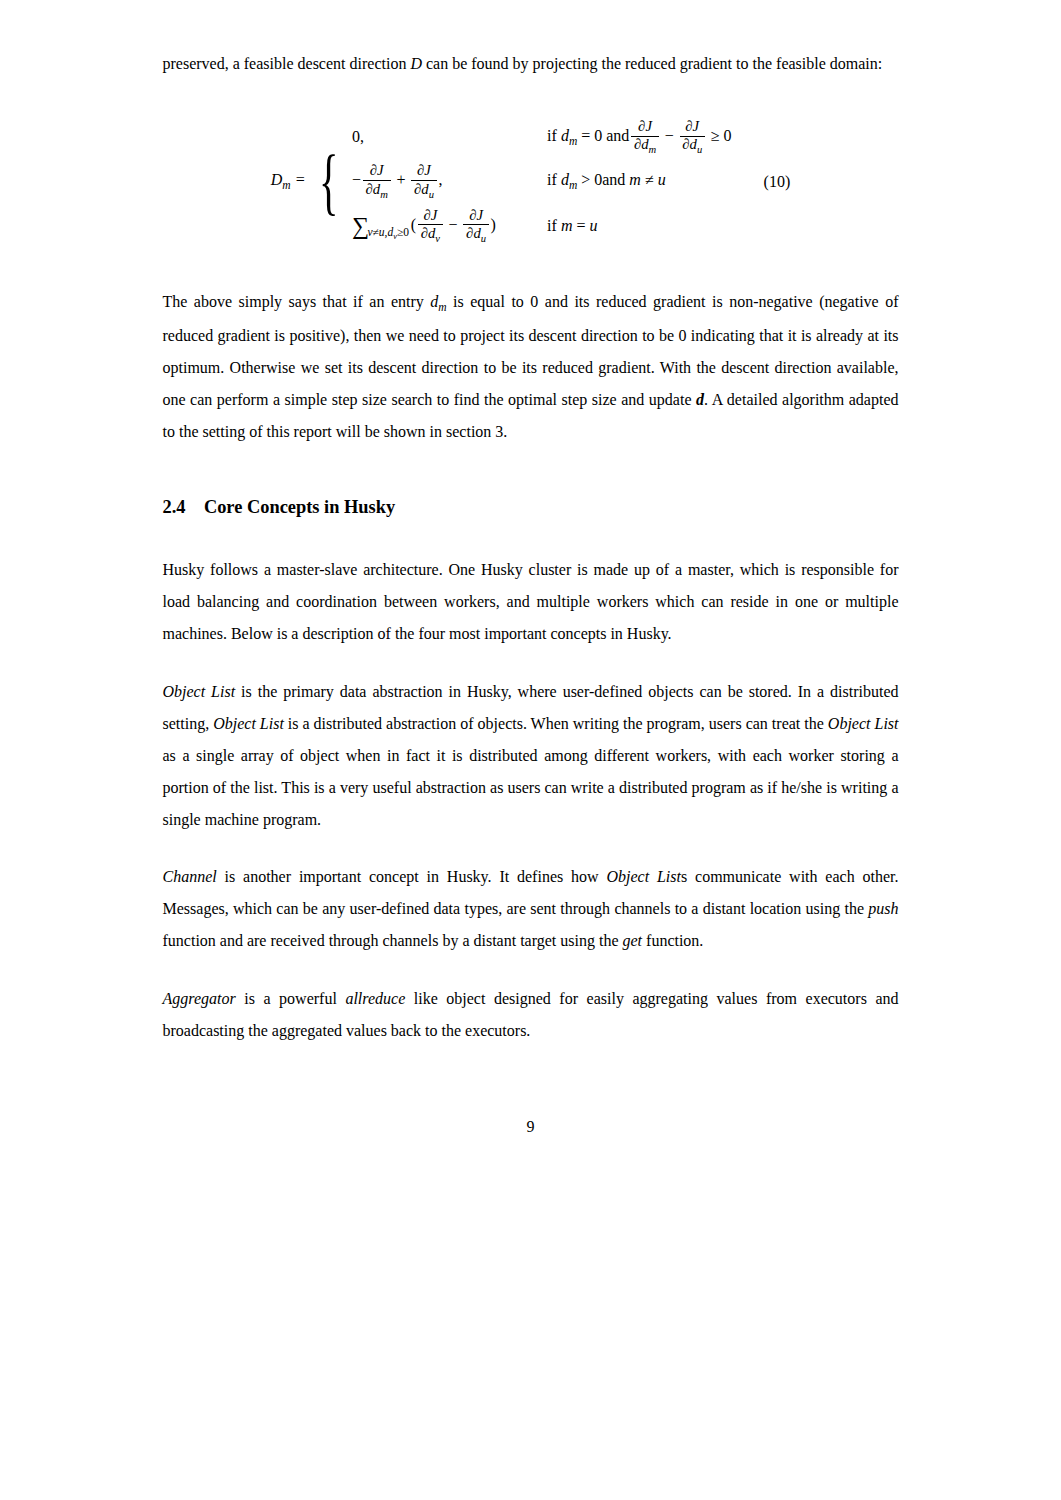preserved, a feasible descent direction D can be found by projecting the reduced gradient to the feasible domain:
Dm = {
| 0, | if d m = 0 and ∂ J ∂ d m − ∂ J ∂ d u ≥ 0 |
| − ∂ J ∂ d m + ∂ J ∂ d u , | if d m > 0and m ≠ u |
| ∑ v ≠ u , d v ≥0 ( ∂ J ∂ d v − ∂ J ∂ d u ) | if m = u |
(10)
The above simply says that if an entry dm is equal to 0 and its reduced gradient is non-negative (negative of reduced gradient is positive), then we need to project its descent direction to be 0 indicating that it is already at its optimum. Otherwise we set its descent direction to be its reduced gradient. With the descent direction available, one can perform a simple step size search to find the optimal step size and update d. A detailed algorithm adapted to the setting of this report will be shown in section 3.
2.4 Core Concepts in Husky
Husky follows a master-slave architecture. One Husky cluster is made up of a master, which is responsible for load balancing and coordination between workers, and multiple workers which can reside in one or multiple machines. Below is a description of the four most important concepts in Husky.
Object List is the primary data abstraction in Husky, where user-defined objects can be stored. In a distributed setting, Object List is a distributed abstraction of objects. When writing the program, users can treat the Object List as a single array of object when in fact it is distributed among different workers, with each worker storing a portion of the list. This is a very useful abstraction as users can write a distributed program as if he/she is writing a single machine program.
Channel is another important concept in Husky. It defines how Object Lists communicate with each other. Messages, which can be any user-defined data types, are sent through channels to a distant location using the push function and are received through channels by a distant target using the get function.
Aggregator is a powerful allreduce like object designed for easily aggregating values from executors and broadcasting the aggregated values back to the executors.
9